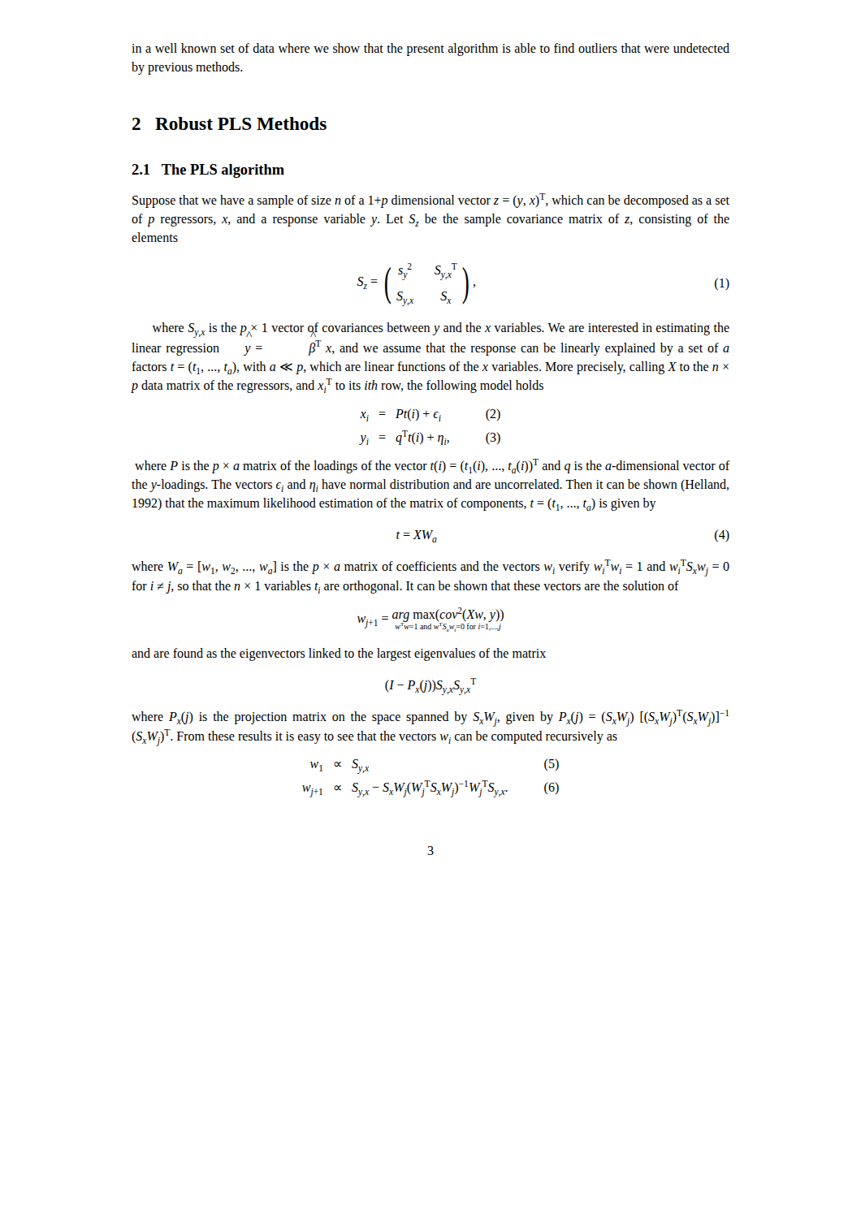in a well known set of data where we show that the present algorithm is able to find outliers that were undetected by previous methods.
2 Robust PLS Methods
2.1 The PLS algorithm
Suppose that we have a sample of size n of a 1+p dimensional vector z = (y, x)T, which can be decomposed as a set of p regressors, x, and a response variable y. Let Sz be the sample covariance matrix of z, consisting of the elements
Sz = ( sy2 Sy,xT Sy,x Sx ) ,
(1)
where Sy,x is the p × 1 vector of covariances between y and the x variables. We are interested in estimating the linear regression y = βT x, and we assume that the response can be linearly explained by a set of a factors t = (t1, ..., ta), with a ≪ p, which are linear functions of the x variables. More precisely, calling X to the n × p data matrix of the regressors, and xiT to its ith row, the following model holds
| x i | = | Pt ( i ) + ϵ i | (2) |
| y i | = | q T t ( i ) + η i , | (3) |
where P is the p × a matrix of the loadings of the vector t(i) = (t1(i), ..., ta(i))T and q is the a-dimensional vector of the y-loadings. The vectors ϵi and ηi have normal distribution and are uncorrelated. Then it can be shown (Helland, 1992) that the maximum likelihood estimation of the matrix of components, t = (t1, ..., ta) is given by
t = XWa
(4)
where Wa = [w1, w2, ..., wa] is the p × a matrix of coefficients and the vectors wi verify wiTwi = 1 and wiTSxwj = 0 for i ≠ j, so that the n × 1 variables ti are orthogonal. It can be shown that these vectors are the solution of
wj+1 = arg max(cov2(Xw, y)) wTw=1 and wTSxwi=0 for i=1,...,j
and are found as the eigenvectors linked to the largest eigenvalues of the matrix
(I − Px(j))Sy,xSy,xT
where Px(j) is the projection matrix on the space spanned by SxWj, given by Px(j) = (SxWj) [(SxWj)T(SxWj)]−1 (SxWj)T. From these results it is easy to see that the vectors wi can be computed recursively as
| w 1 | ∝ | S y , x | (5) |
| w j +1 | ∝ | S y , x − S x W j ( W j T S x W j ) −1 W j T S y , x . | (6) |
3